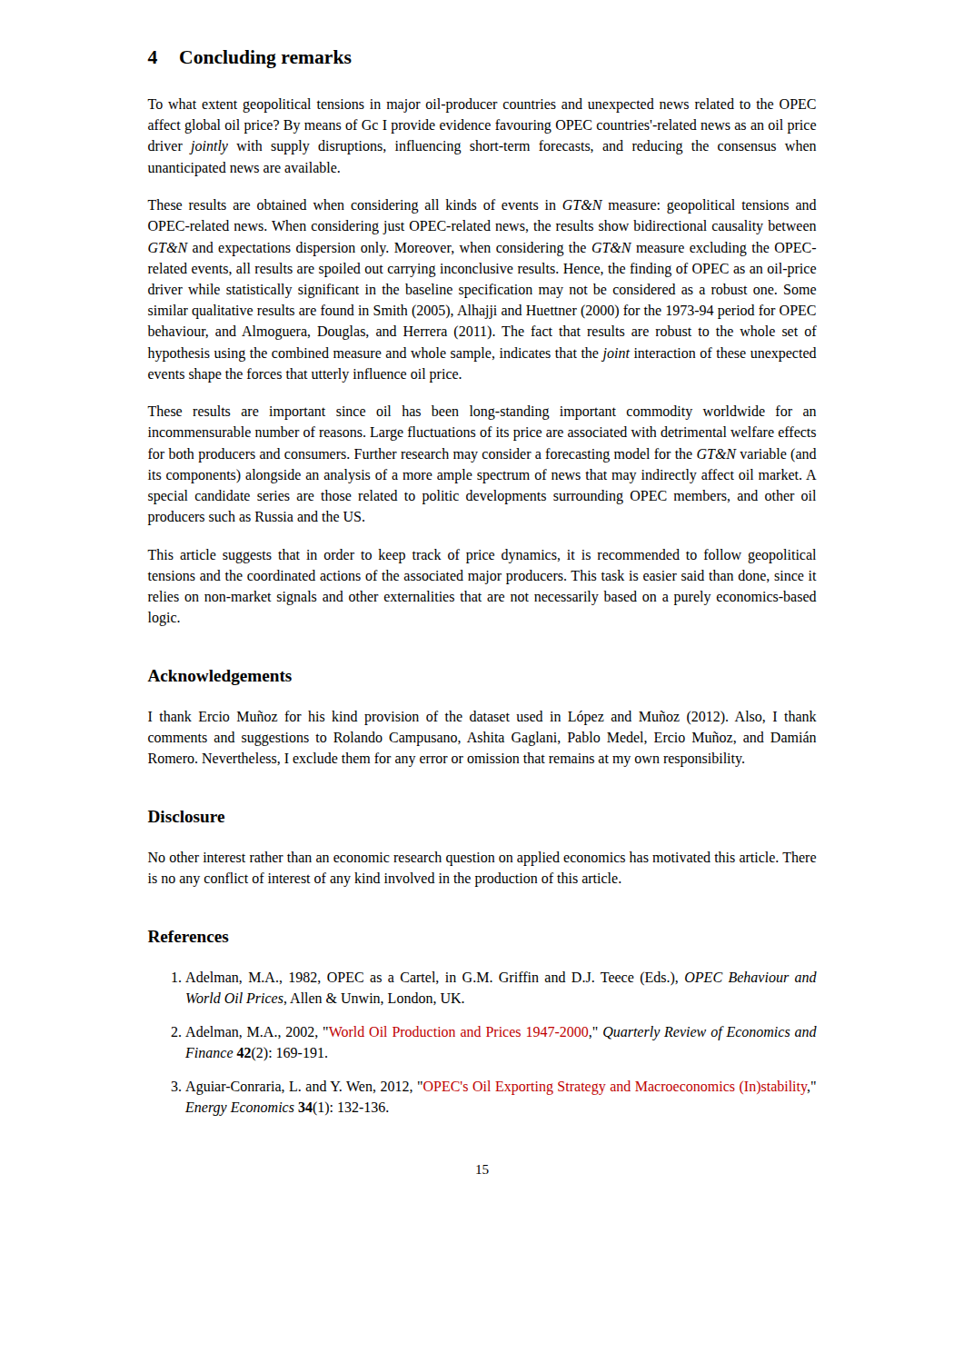4 Concluding remarks
To what extent geopolitical tensions in major oil-producer countries and unexpected news related to the OPEC affect global oil price? By means of Gc I provide evidence favouring OPEC countries'-related news as an oil price driver jointly with supply disruptions, influencing short-term forecasts, and reducing the consensus when unanticipated news are available.
These results are obtained when considering all kinds of events in GT&N measure: geopolitical tensions and OPEC-related news. When considering just OPEC-related news, the results show bidirectional causality between GT&N and expectations dispersion only. Moreover, when considering the GT&N measure excluding the OPEC-related events, all results are spoiled out carrying inconclusive results. Hence, the finding of OPEC as an oil-price driver while statistically significant in the baseline specification may not be considered as a robust one. Some similar qualitative results are found in Smith (2005), Alhajji and Huettner (2000) for the 1973-94 period for OPEC behaviour, and Almoguera, Douglas, and Herrera (2011). The fact that results are robust to the whole set of hypothesis using the combined measure and whole sample, indicates that the joint interaction of these unexpected events shape the forces that utterly influence oil price.
These results are important since oil has been long-standing important commodity worldwide for an incommensurable number of reasons. Large fluctuations of its price are associated with detrimental welfare effects for both producers and consumers. Further research may consider a forecasting model for the GT&N variable (and its components) alongside an analysis of a more ample spectrum of news that may indirectly affect oil market. A special candidate series are those related to politic developments surrounding OPEC members, and other oil producers such as Russia and the US.
This article suggests that in order to keep track of price dynamics, it is recommended to follow geopolitical tensions and the coordinated actions of the associated major producers. This task is easier said than done, since it relies on non-market signals and other externalities that are not necessarily based on a purely economics-based logic.
Acknowledgements
I thank Ercio Muñoz for his kind provision of the dataset used in López and Muñoz (2012). Also, I thank comments and suggestions to Rolando Campusano, Ashita Gaglani, Pablo Medel, Ercio Muñoz, and Damián Romero. Nevertheless, I exclude them for any error or omission that remains at my own responsibility.
Disclosure
No other interest rather than an economic research question on applied economics has motivated this article. There is no any conflict of interest of any kind involved in the production of this article.
References
Adelman, M.A., 1982, OPEC as a Cartel, in G.M. Griffin and D.J. Teece (Eds.), OPEC Behaviour and World Oil Prices, Allen & Unwin, London, UK.
Adelman, M.A., 2002, "World Oil Production and Prices 1947-2000," Quarterly Review of Economics and Finance 42(2): 169-191.
Aguiar-Conraria, L. and Y. Wen, 2012, "OPEC's Oil Exporting Strategy and Macroeconomics (In)stability," Energy Economics 34(1): 132-136.
15